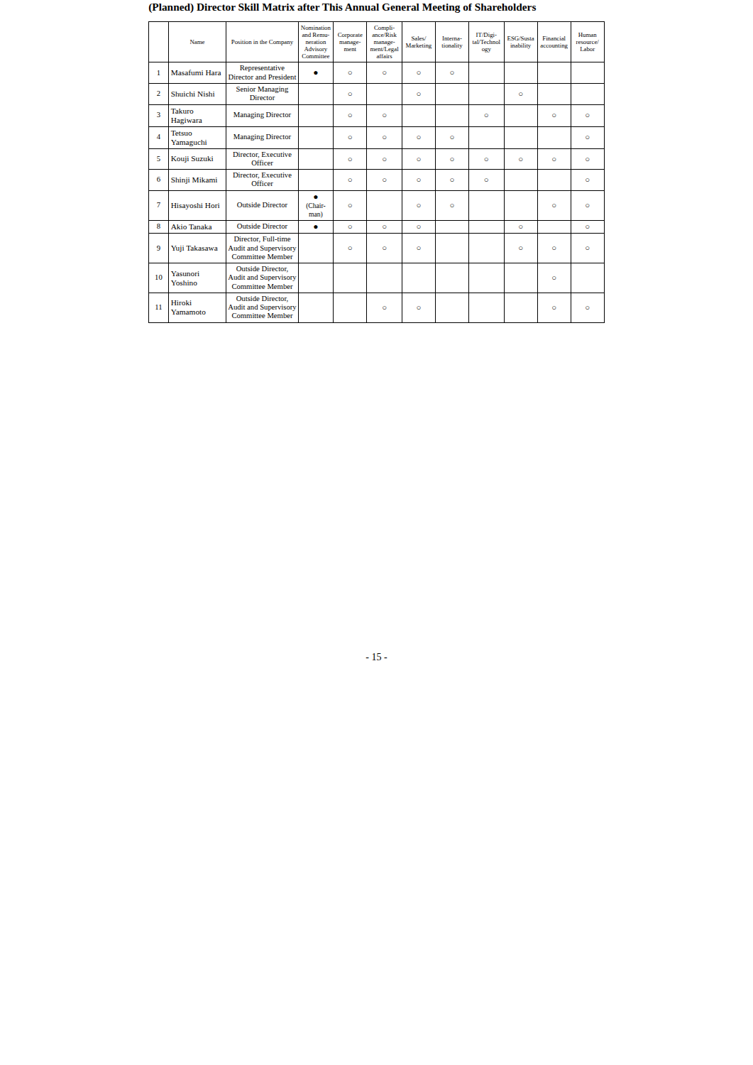(Planned) Director Skill Matrix after This Annual General Meeting of Shareholders
| | Name | Position in the Company | Nomination and Remu- neration Advisory Committee | Corporate manage- ment | Compli- ance/Risk manage- ment/Legal affairs | Sales/ Marketing | Interna- tionality | IT/Digi- tal/Technol ogy | ESG/Susta inability | Financial accounting | Human resource/ Labor |
| --- | --- | --- | --- | --- | --- | --- | --- | --- | --- | --- | --- |
| 1 | Masafumi Hara | Representative Director and President | ● | ○ | ○ | ○ | ○ | | | | |
| 2 | Shuichi Nishi | Senior Managing Director | | ○ | | ○ | | | ○ | | |
| 3 | Takuro Hagiwara | Managing Director | | ○ | ○ | | | ○ | | ○ | ○ |
| 4 | Tetsuo Yamaguchi | Managing Director | | ○ | ○ | ○ | ○ | | | | ○ |
| 5 | Kouji Suzuki | Director, Executive Officer | | ○ | ○ | ○ | ○ | ○ | ○ | ○ | ○ |
| 6 | Shinji Mikami | Director, Executive Officer | | ○ | ○ | ○ | ○ | ○ | | | ○ |
| 7 | Hisayoshi Hori | Outside Director | ● (Chair- man) | ○ | | ○ | ○ | | | ○ | ○ |
| 8 | Akio Tanaka | Outside Director | ● | ○ | ○ | ○ | | | ○ | | ○ |
| 9 | Yuji Takasawa | Director, Full-time Audit and Supervisory Committee Member | | ○ | ○ | ○ | | | ○ | ○ | ○ |
| 10 | Yasunori Yoshino | Outside Director, Audit and Supervisory Committee Member | | | | | | | | ○ | |
| 11 | Hiroki Yamamoto | Outside Director, Audit and Supervisory Committee Member | | | ○ | ○ | | | | ○ | ○ |
- 15 -